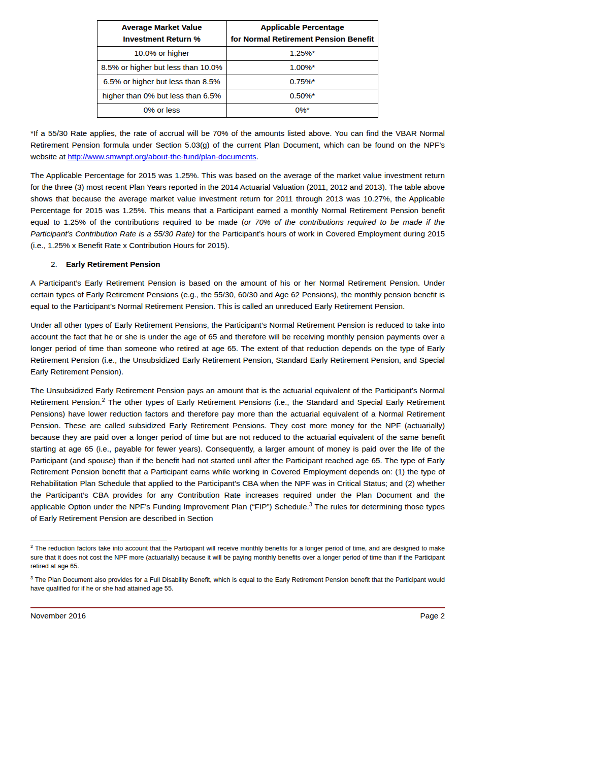| Average Market Value Investment Return % | Applicable Percentage for Normal Retirement Pension Benefit |
| --- | --- |
| 10.0% or higher | 1.25%* |
| 8.5% or higher but less than 10.0% | 1.00%* |
| 6.5% or higher but less than 8.5% | 0.75%* |
| higher than 0% but less than 6.5% | 0.50%* |
| 0% or less | 0%* |
*If a 55/30 Rate applies, the rate of accrual will be 70% of the amounts listed above. You can find the VBAR Normal Retirement Pension formula under Section 5.03(g) of the current Plan Document, which can be found on the NPF’s website at http://www.smwnpf.org/about-the-fund/plan-documents.
The Applicable Percentage for 2015 was 1.25%. This was based on the average of the market value investment return for the three (3) most recent Plan Years reported in the 2014 Actuarial Valuation (2011, 2012 and 2013). The table above shows that because the average market value investment return for 2011 through 2013 was 10.27%, the Applicable Percentage for 2015 was 1.25%. This means that a Participant earned a monthly Normal Retirement Pension benefit equal to 1.25% of the contributions required to be made (or 70% of the contributions required to be made if the Participant’s Contribution Rate is a 55/30 Rate) for the Participant’s hours of work in Covered Employment during 2015 (i.e., 1.25% x Benefit Rate x Contribution Hours for 2015).
2. Early Retirement Pension
A Participant’s Early Retirement Pension is based on the amount of his or her Normal Retirement Pension. Under certain types of Early Retirement Pensions (e.g., the 55/30, 60/30 and Age 62 Pensions), the monthly pension benefit is equal to the Participant’s Normal Retirement Pension. This is called an unreduced Early Retirement Pension.
Under all other types of Early Retirement Pensions, the Participant’s Normal Retirement Pension is reduced to take into account the fact that he or she is under the age of 65 and therefore will be receiving monthly pension payments over a longer period of time than someone who retired at age 65. The extent of that reduction depends on the type of Early Retirement Pension (i.e., the Unsubsidized Early Retirement Pension, Standard Early Retirement Pension, and Special Early Retirement Pension).
The Unsubsidized Early Retirement Pension pays an amount that is the actuarial equivalent of the Participant’s Normal Retirement Pension.2 The other types of Early Retirement Pensions (i.e., the Standard and Special Early Retirement Pensions) have lower reduction factors and therefore pay more than the actuarial equivalent of a Normal Retirement Pension. These are called subsidized Early Retirement Pensions. They cost more money for the NPF (actuarially) because they are paid over a longer period of time but are not reduced to the actuarial equivalent of the same benefit starting at age 65 (i.e., payable for fewer years). Consequently, a larger amount of money is paid over the life of the Participant (and spouse) than if the benefit had not started until after the Participant reached age 65. The type of Early Retirement Pension benefit that a Participant earns while working in Covered Employment depends on: (1) the type of Rehabilitation Plan Schedule that applied to the Participant’s CBA when the NPF was in Critical Status; and (2) whether the Participant’s CBA provides for any Contribution Rate increases required under the Plan Document and the applicable Option under the NPF’s Funding Improvement Plan (“FIP”) Schedule.3 The rules for determining those types of Early Retirement Pension are described in Section
2 The reduction factors take into account that the Participant will receive monthly benefits for a longer period of time, and are designed to make sure that it does not cost the NPF more (actuarially) because it will be paying monthly benefits over a longer period of time than if the Participant retired at age 65.
3 The Plan Document also provides for a Full Disability Benefit, which is equal to the Early Retirement Pension benefit that the Participant would have qualified for if he or she had attained age 55.
November 2016 Page 2